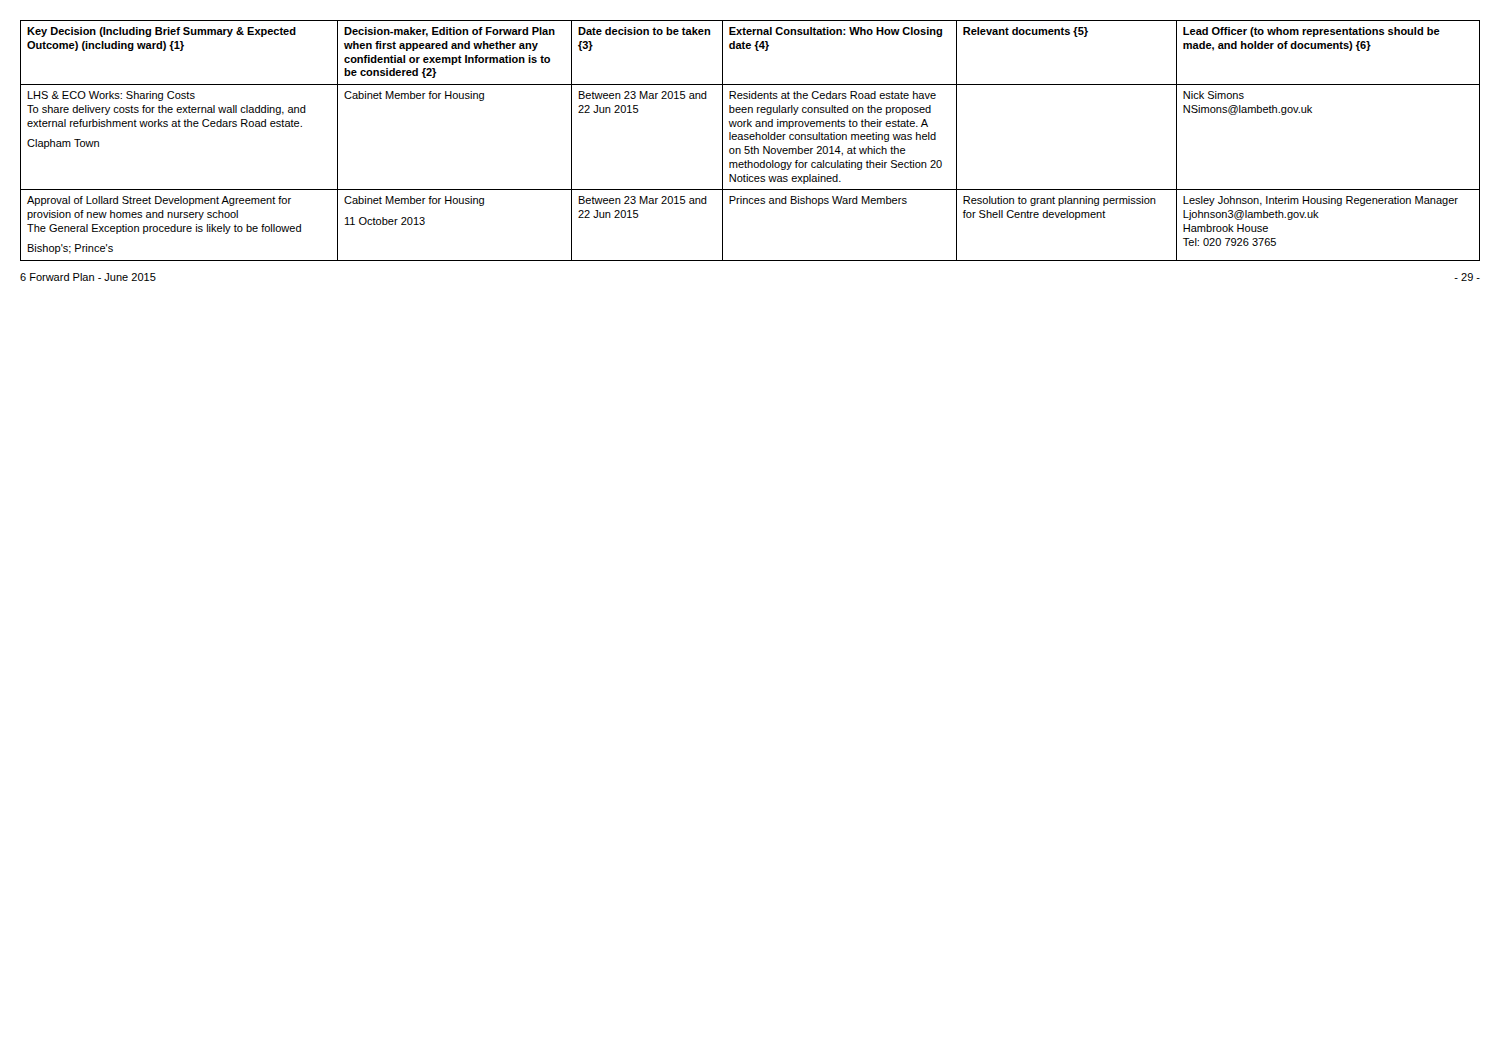| Key Decision (Including Brief Summary & Expected Outcome) (including ward) {1} | Decision-maker, Edition of Forward Plan when first appeared and whether any confidential or exempt Information is to be considered {2} | Date decision to be taken {3} | External Consultation: Who How Closing date {4} | Relevant documents {5} | Lead Officer (to whom representations should be made, and holder of documents) {6} |
| --- | --- | --- | --- | --- | --- |
| LHS & ECO Works: Sharing Costs To share delivery costs for the external wall cladding, and external refurbishment works at the Cedars Road estate. Clapham Town | Cabinet Member for Housing | Between 23 Mar 2015 and 22 Jun 2015 | Residents at the Cedars Road estate have been regularly consulted on the proposed work and improvements to their estate. A leaseholder consultation meeting was held on 5th November 2014, at which the methodology for calculating their Section 20 Notices was explained. | | Nick Simons NSimons@lambeth.gov.uk |
| Approval of Lollard Street Development Agreement for provision of new homes and nursery school The General Exception procedure is likely to be followed Bishop's; Prince's | Cabinet Member for Housing 11 October 2013 | Between 23 Mar 2015 and 22 Jun 2015 | Princes and Bishops Ward Members | Resolution to grant planning permission for Shell Centre development | Lesley Johnson, Interim Housing Regeneration Manager Ljohnson3@lambeth.gov.uk Hambrook House Tel: 020 7926 3765 |
6 Forward Plan - June 2015 - 29 -